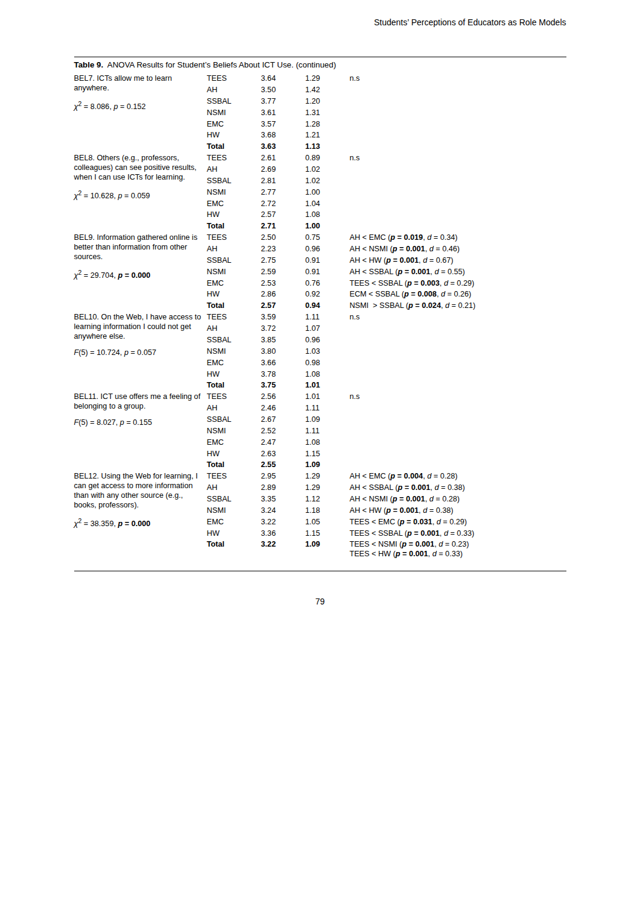Students’ Perceptions of Educators as Role Models
Table 9. ANOVA Results for Student’s Beliefs About ICT Use. (continued)
| BEL7. ICTs allow me to learn anywhere. χ 2 = 8.086, p = 0.152 | TEES | 3.64 | 1.29 | n.s |
| AH | 3.50 | 1.42 | |
| SSBAL | 3.77 | 1.20 | |
| NSMI | 3.61 | 1.31 | |
| EMC | 3.57 | 1.28 | |
| HW | 3.68 | 1.21 | |
| Total | 3.63 | 1.13 | |
| BEL8. Others (e.g., professors, colleagues) can see positive results, when I can use ICTs for learning. χ 2 = 10.628, p = 0.059 | TEES | 2.61 | 0.89 | n.s |
| AH | 2.69 | 1.02 | |
| SSBAL | 2.81 | 1.02 | |
| NSMI | 2.77 | 1.00 | |
| EMC | 2.72 | 1.04 | |
| HW | 2.57 | 1.08 | |
| Total | 2.71 | 1.00 | |
| BEL9. Information gathered online is better than information from other sources. χ 2 = 29.704, p = 0.000 | TEES | 2.50 | 0.75 | AH < EMC ( p = 0.019 , d = 0.34) |
| AH | 2.23 | 0.96 | AH < NSMI ( p = 0.001 , d = 0.46) |
| SSBAL | 2.75 | 0.91 | AH < HW ( p = 0.001 , d = 0.67) |
| NSMI | 2.59 | 0.91 | AH < SSBAL ( p = 0.001 , d = 0.55) |
| EMC | 2.53 | 0.76 | TEES < SSBAL ( p = 0.003 , d = 0.29) |
| HW | 2.86 | 0.92 | ECM < SSBAL ( p = 0.008 , d = 0.26) |
| Total | 2.57 | 0.94 | NSMI > SSBAL ( p = 0.024 , d = 0.21) |
| BEL10. On the Web, I have access to learning information I could not get anywhere else. F (5) = 10.724, p = 0.057 | TEES | 3.59 | 1.11 | n.s |
| AH | 3.72 | 1.07 | |
| SSBAL | 3.85 | 0.96 | |
| NSMI | 3.80 | 1.03 | |
| EMC | 3.66 | 0.98 | |
| HW | 3.78 | 1.08 | |
| Total | 3.75 | 1.01 | |
| BEL11. ICT use offers me a feeling of belonging to a group. F (5) = 8.027, p = 0.155 | TEES | 2.56 | 1.01 | n.s |
| AH | 2.46 | 1.11 | |
| SSBAL | 2.67 | 1.09 | |
| NSMI | 2.52 | 1.11 | |
| EMC | 2.47 | 1.08 | |
| HW | 2.63 | 1.15 | |
| Total | 2.55 | 1.09 | |
| BEL12. Using the Web for learning, I can get access to more information than with any other source (e.g., books, professors). χ 2 = 38.359, p = 0.000 | TEES | 2.95 | 1.29 | AH < EMC ( p = 0.004 , d = 0.28) |
| AH | 2.89 | 1.29 | AH < SSBAL ( p = 0.001 , d = 0.38) |
| SSBAL | 3.35 | 1.12 | AH < NSMI ( p = 0.001 , d = 0.28) |
| NSMI | 3.24 | 1.18 | AH < HW ( p = 0.001 , d = 0.38) |
| EMC | 3.22 | 1.05 | TEES < EMC ( p = 0.031 , d = 0.29) |
| HW | 3.36 | 1.15 | TEES < SSBAL ( p = 0.001 , d = 0.33) |
| Total | 3.22 | 1.09 | TEES < NSMI ( p = 0.001 , d = 0.23) TEES < HW ( p = 0.001 , d = 0.33) |
79